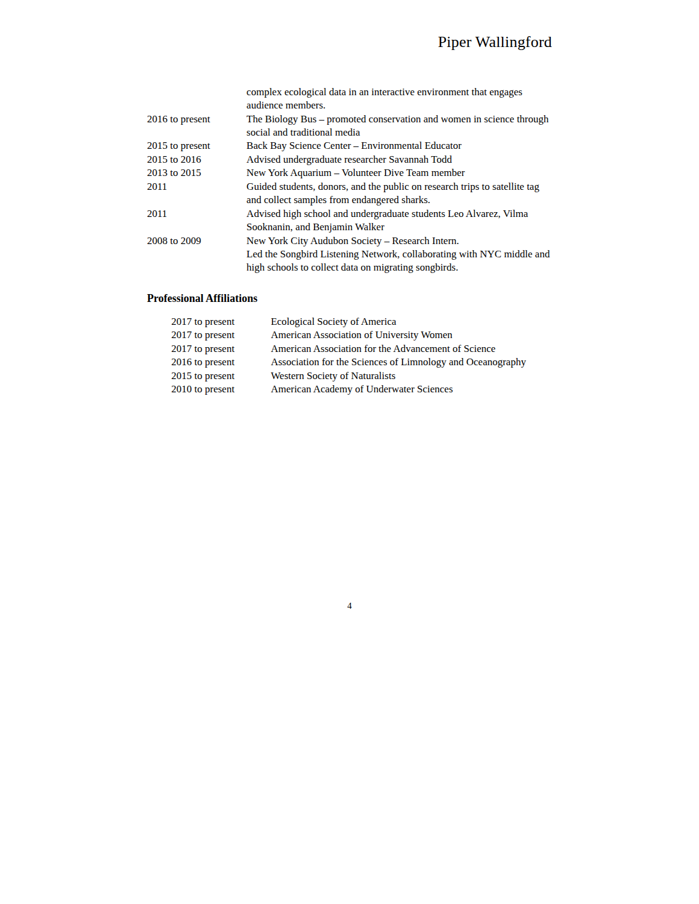Piper Wallingford
| | complex ecological data in an interactive environment that engages audience members. |
| 2016 to present | The Biology Bus – promoted conservation and women in science through social and traditional media |
| 2015 to present | Back Bay Science Center – Environmental Educator |
| 2015 to 2016 | Advised undergraduate researcher Savannah Todd |
| 2013 to 2015 | New York Aquarium – Volunteer Dive Team member |
| 2011 | Guided students, donors, and the public on research trips to satellite tag and collect samples from endangered sharks. |
| 2011 | Advised high school and undergraduate students Leo Alvarez, Vilma Sooknanin, and Benjamin Walker |
| 2008 to 2009 | New York City Audubon Society – Research Intern. Led the Songbird Listening Network, collaborating with NYC middle and high schools to collect data on migrating songbirds. |
Professional Affiliations
| 2017 to present | Ecological Society of America |
| 2017 to present | American Association of University Women |
| 2017 to present | American Association for the Advancement of Science |
| 2016 to present | Association for the Sciences of Limnology and Oceanography |
| 2015 to present | Western Society of Naturalists |
| 2010 to present | American Academy of Underwater Sciences |
4